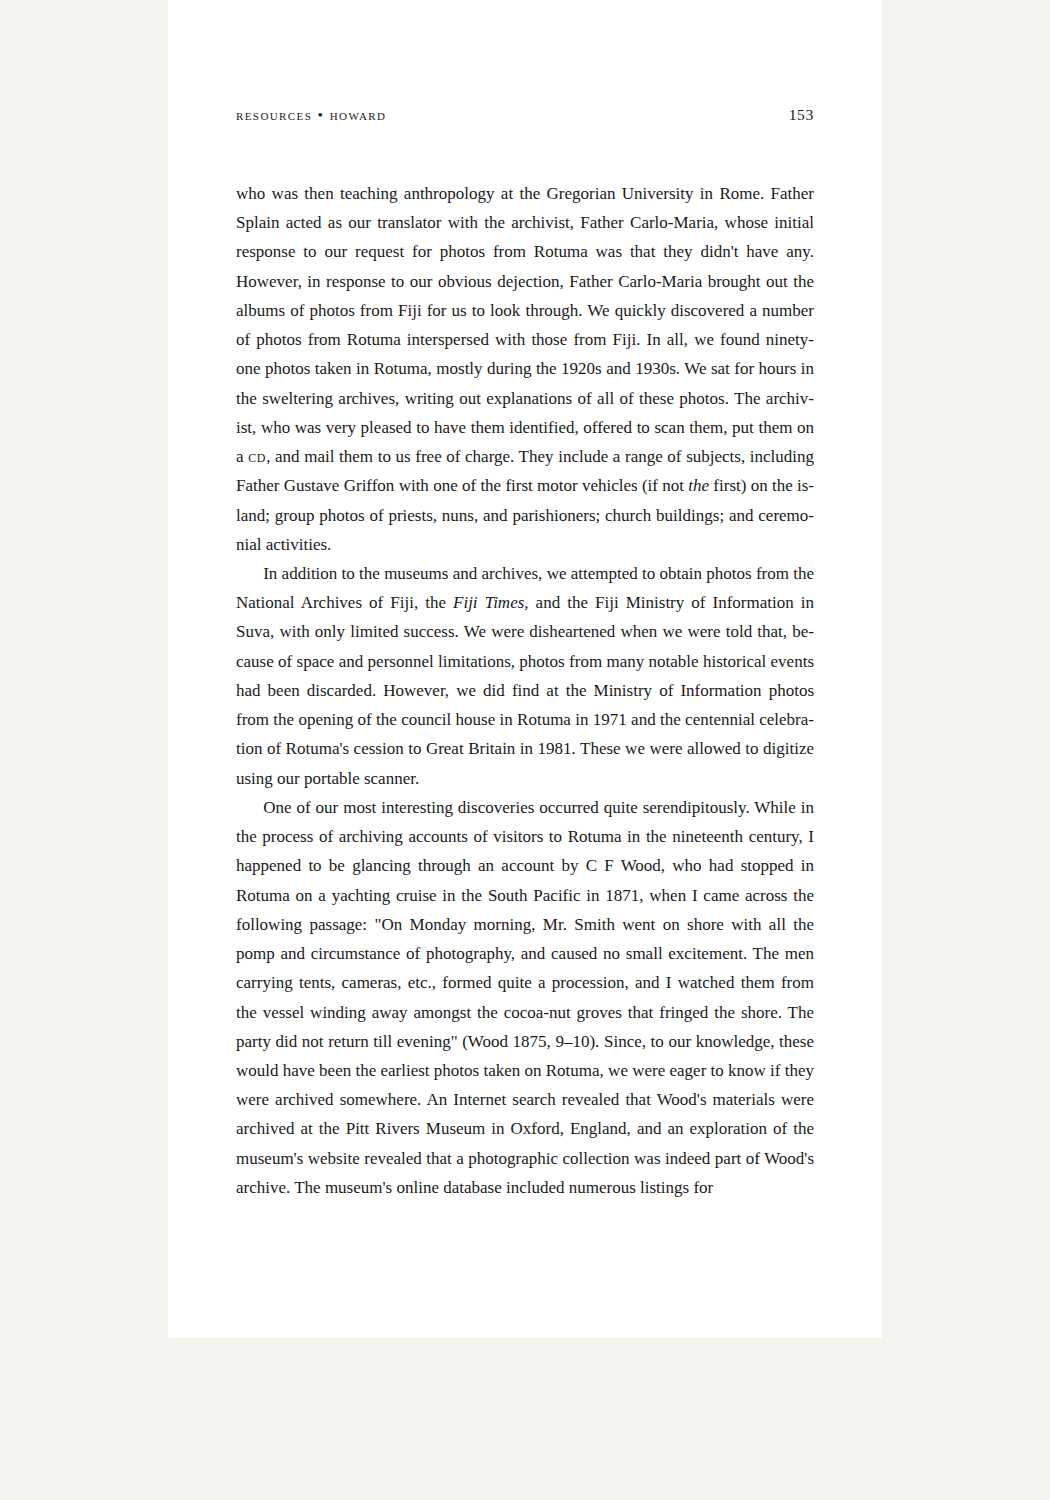resources • howard 153
who was then teaching anthropology at the Gregorian University in Rome. Father Splain acted as our translator with the archivist, Father Carlo-Maria, whose initial response to our request for photos from Rotuma was that they didn't have any. However, in response to our obvious dejection, Father Carlo-Maria brought out the albums of photos from Fiji for us to look through. We quickly discovered a number of photos from Rotuma interspersed with those from Fiji. In all, we found ninety-one photos taken in Rotuma, mostly during the 1920s and 1930s. We sat for hours in the sweltering archives, writing out explanations of all of these photos. The archivist, who was very pleased to have them identified, offered to scan them, put them on a cd, and mail them to us free of charge. They include a range of subjects, including Father Gustave Griffon with one of the first motor vehicles (if not the first) on the island; group photos of priests, nuns, and parishioners; church buildings; and ceremonial activities.
In addition to the museums and archives, we attempted to obtain photos from the National Archives of Fiji, the Fiji Times, and the Fiji Ministry of Information in Suva, with only limited success. We were disheartened when we were told that, because of space and personnel limitations, photos from many notable historical events had been discarded. However, we did find at the Ministry of Information photos from the opening of the council house in Rotuma in 1971 and the centennial celebration of Rotuma's cession to Great Britain in 1981. These we were allowed to digitize using our portable scanner.
One of our most interesting discoveries occurred quite serendipitously. While in the process of archiving accounts of visitors to Rotuma in the nineteenth century, I happened to be glancing through an account by C F Wood, who had stopped in Rotuma on a yachting cruise in the South Pacific in 1871, when I came across the following passage: "On Monday morning, Mr. Smith went on shore with all the pomp and circumstance of photography, and caused no small excitement. The men carrying tents, cameras, etc., formed quite a procession, and I watched them from the vessel winding away amongst the cocoa-nut groves that fringed the shore. The party did not return till evening" (Wood 1875, 9–10). Since, to our knowledge, these would have been the earliest photos taken on Rotuma, we were eager to know if they were archived somewhere. An Internet search revealed that Wood's materials were archived at the Pitt Rivers Museum in Oxford, England, and an exploration of the museum's website revealed that a photographic collection was indeed part of Wood's archive. The museum's online database included numerous listings for